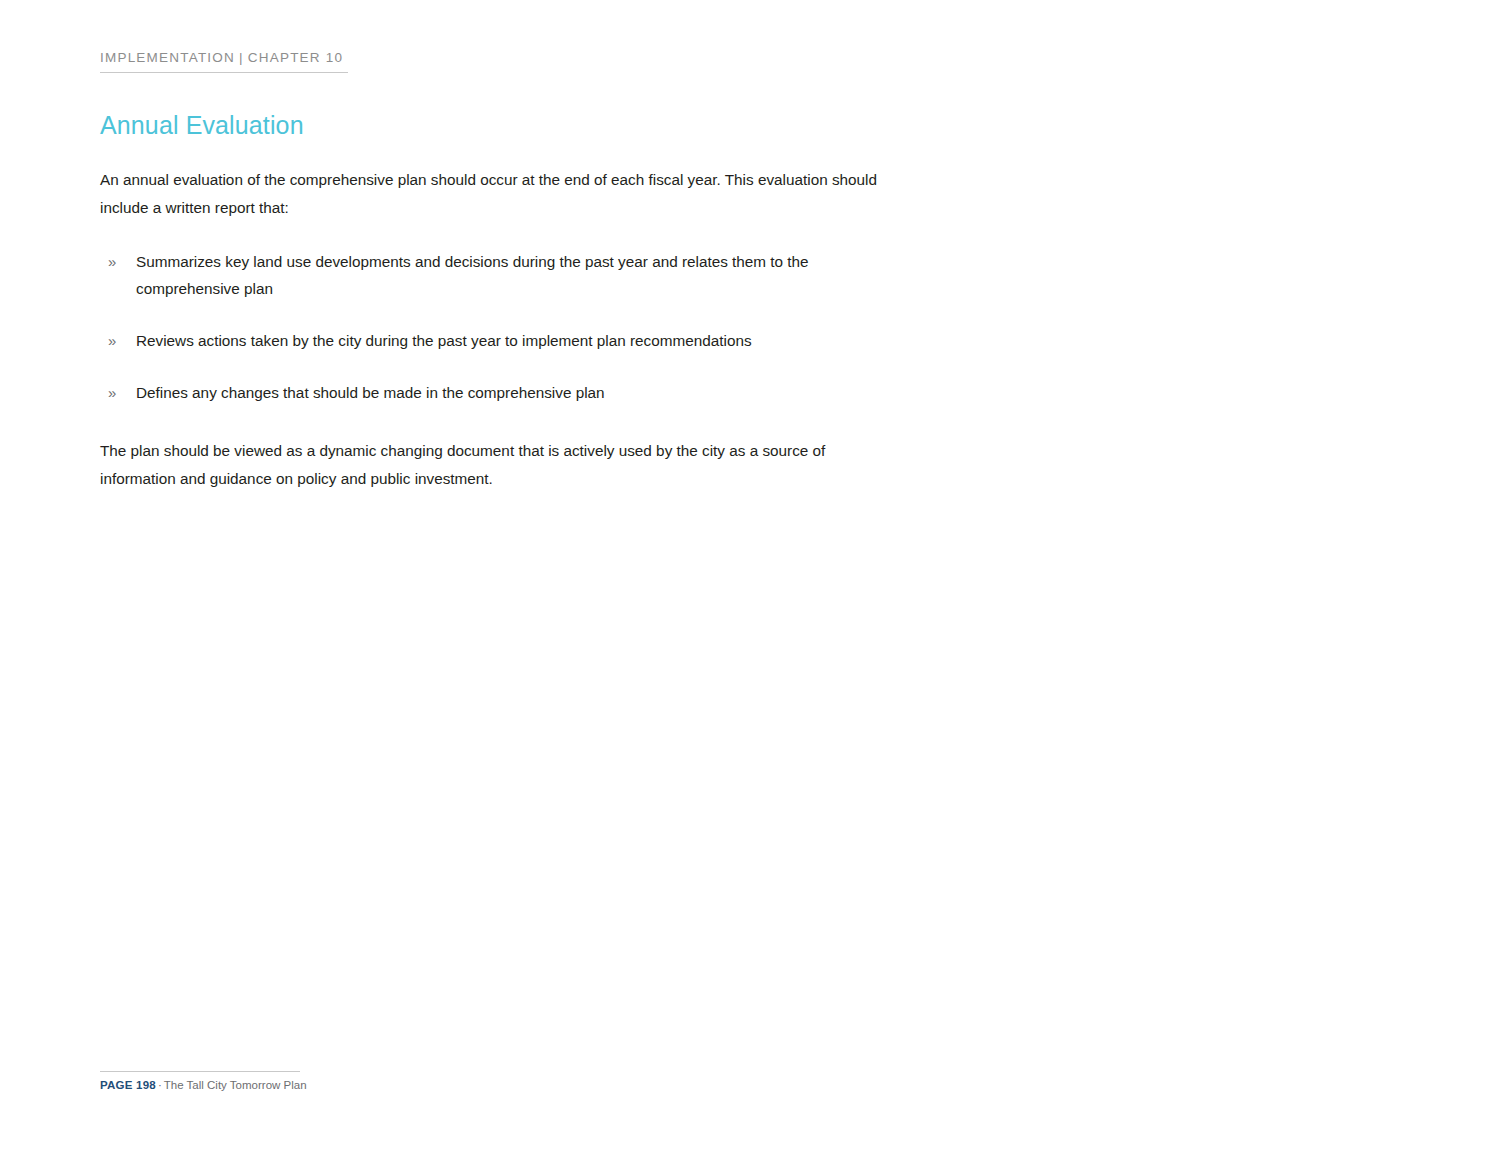IMPLEMENTATION|CHAPTER 10
Annual Evaluation
An annual evaluation of the comprehensive plan should occur at the end of each fiscal year. This evaluation should include a written report that:
Summarizes key land use developments and decisions during the past year and relates them to the comprehensive plan
Reviews actions taken by the city during the past year to implement plan recommendations
Defines any changes that should be made in the comprehensive plan
The plan should be viewed as a dynamic changing document that is actively used by the city as a source of information and guidance on policy and public investment.
PAGE 198·The Tall City Tomorrow Plan